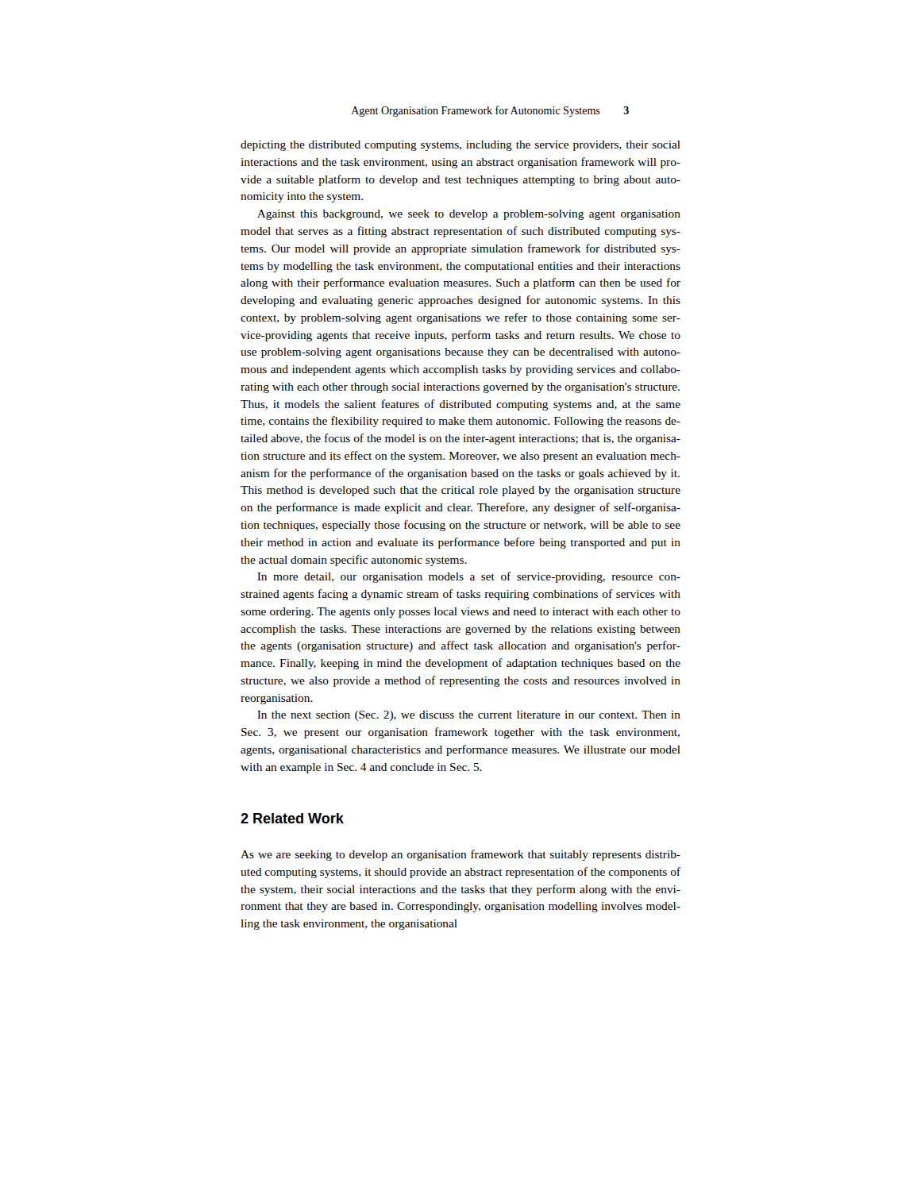Agent Organisation Framework for Autonomic Systems 3
depicting the distributed computing systems, including the service providers, their social interactions and the task environment, using an abstract organisation framework will provide a suitable platform to develop and test techniques attempting to bring about autonomicity into the system.
Against this background, we seek to develop a problem-solving agent organisation model that serves as a fitting abstract representation of such distributed computing systems. Our model will provide an appropriate simulation framework for distributed systems by modelling the task environment, the computational entities and their interactions along with their performance evaluation measures. Such a platform can then be used for developing and evaluating generic approaches designed for autonomic systems. In this context, by problem-solving agent organisations we refer to those containing some service-providing agents that receive inputs, perform tasks and return results. We chose to use problem-solving agent organisations because they can be decentralised with autonomous and independent agents which accomplish tasks by providing services and collaborating with each other through social interactions governed by the organisation's structure. Thus, it models the salient features of distributed computing systems and, at the same time, contains the flexibility required to make them autonomic. Following the reasons detailed above, the focus of the model is on the inter-agent interactions; that is, the organisation structure and its effect on the system. Moreover, we also present an evaluation mechanism for the performance of the organisation based on the tasks or goals achieved by it. This method is developed such that the critical role played by the organisation structure on the performance is made explicit and clear. Therefore, any designer of self-organisation techniques, especially those focusing on the structure or network, will be able to see their method in action and evaluate its performance before being transported and put in the actual domain specific autonomic systems.
In more detail, our organisation models a set of service-providing, resource constrained agents facing a dynamic stream of tasks requiring combinations of services with some ordering. The agents only posses local views and need to interact with each other to accomplish the tasks. These interactions are governed by the relations existing between the agents (organisation structure) and affect task allocation and organisation's performance. Finally, keeping in mind the development of adaptation techniques based on the structure, we also provide a method of representing the costs and resources involved in reorganisation.
In the next section (Sec. 2), we discuss the current literature in our context. Then in Sec. 3, we present our organisation framework together with the task environment, agents, organisational characteristics and performance measures. We illustrate our model with an example in Sec. 4 and conclude in Sec. 5.
2 Related Work
As we are seeking to develop an organisation framework that suitably represents distributed computing systems, it should provide an abstract representation of the components of the system, their social interactions and the tasks that they perform along with the environment that they are based in. Correspondingly, organisation modelling involves modelling the task environment, the organisational